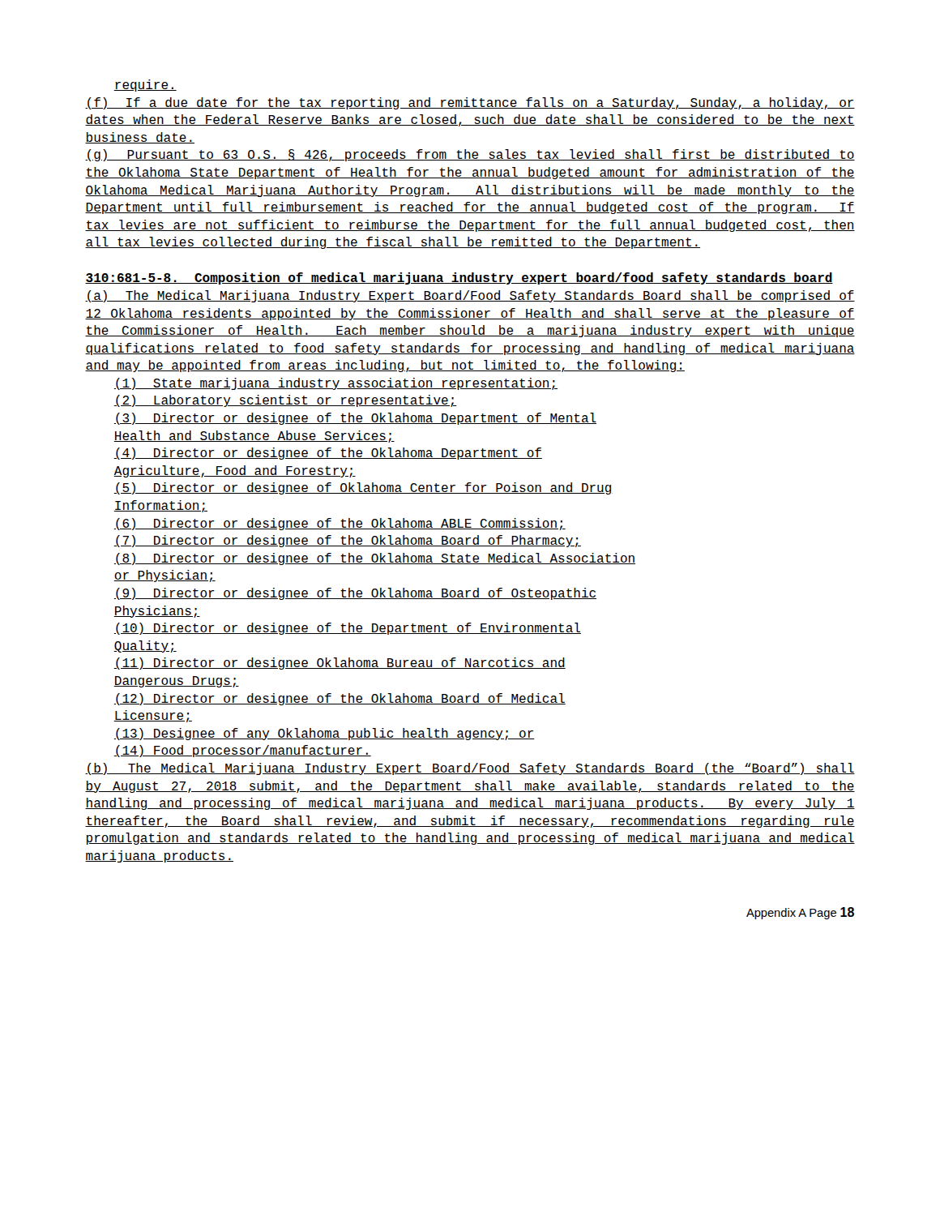require.
(f) If a due date for the tax reporting and remittance falls on a Saturday, Sunday, a holiday, or dates when the Federal Reserve Banks are closed, such due date shall be considered to be the next business date.
(g) Pursuant to 63 O.S. § 426, proceeds from the sales tax levied shall first be distributed to the Oklahoma State Department of Health for the annual budgeted amount for administration of the Oklahoma Medical Marijuana Authority Program. All distributions will be made monthly to the Department until full reimbursement is reached for the annual budgeted cost of the program. If tax levies are not sufficient to reimburse the Department for the full annual budgeted cost, then all tax levies collected during the fiscal shall be remitted to the Department.
310:681-5-8. Composition of medical marijuana industry expert board/food safety standards board
(a) The Medical Marijuana Industry Expert Board/Food Safety Standards Board shall be comprised of 12 Oklahoma residents appointed by the Commissioner of Health and shall serve at the pleasure of the Commissioner of Health. Each member should be a marijuana industry expert with unique qualifications related to food safety standards for processing and handling of medical marijuana and may be appointed from areas including, but not limited to, the following:
(1) State marijuana industry association representation;
(2) Laboratory scientist or representative;
(3) Director or designee of the Oklahoma Department of Mental
Health and Substance Abuse Services;
(4) Director or designee of the Oklahoma Department of
Agriculture, Food and Forestry;
(5) Director or designee of Oklahoma Center for Poison and Drug
Information;
(6) Director or designee of the Oklahoma ABLE Commission;
(7) Director or designee of the Oklahoma Board of Pharmacy;
(8) Director or designee of the Oklahoma State Medical Association
or Physician;
(9) Director or designee of the Oklahoma Board of Osteopathic
Physicians;
(10) Director or designee of the Department of Environmental
Quality;
(11) Director or designee Oklahoma Bureau of Narcotics and
Dangerous Drugs;
(12) Director or designee of the Oklahoma Board of Medical
Licensure;
(13) Designee of any Oklahoma public health agency; or
(14) Food processor/manufacturer.
(b) The Medical Marijuana Industry Expert Board/Food Safety Standards Board (the “Board”) shall by August 27, 2018 submit, and the Department shall make available, standards related to the handling and processing of medical marijuana and medical marijuana products. By every July 1 thereafter, the Board shall review, and submit if necessary, recommendations regarding rule promulgation and standards related to the handling and processing of medical marijuana and medical marijuana products.
Appendix A Page 18